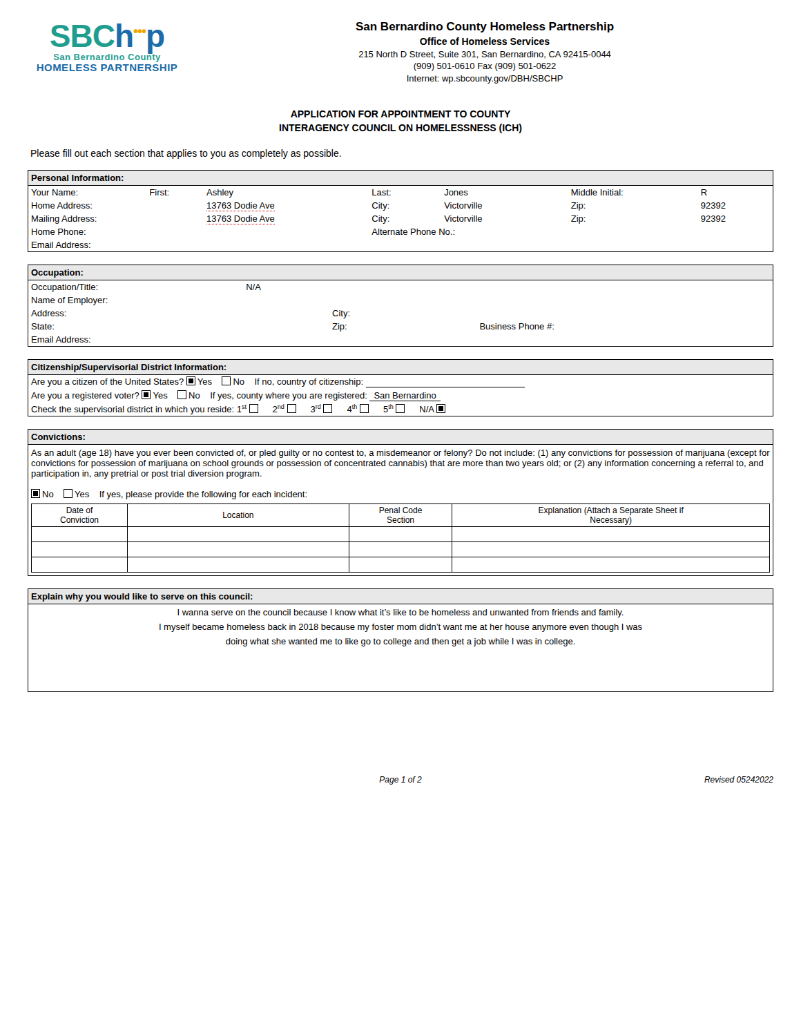SBCh•••p
San Bernardino County
HOMELESS PARTNERSHIP
San Bernardino County Homeless Partnership
Office of Homeless Services
215 North D Street, Suite 301, San Bernardino, CA 92415-0044
(909) 501-0610 Fax (909) 501-0622
Internet: wp.sbcounty.gov/DBH/SBCHP
APPLICATION FOR APPOINTMENT TO COUNTY
INTERAGENCY COUNCIL ON HOMELESSNESS (ICH)
Please fill out each section that applies to you as completely as possible.
| Personal Information: |
| Your Name: | First: | Ashley | Last: | Jones | Middle Initial: | R |
| Home Address: | 13763 Dodie Ave | City: | Victorville | Zip: | 92392 |
| Mailing Address: | 13763 Dodie Ave | City: | Victorville | Zip: | 92392 |
| Home Phone: | | Alternate Phone No.: | |
| Email Address: | |
| Occupation: |
| Occupation/Title: | N/A |
| Name of Employer: | |
| Address: | | City: | |
| State: | | Zip: | | Business Phone #: | |
| Email Address: | |
| Citizenship/Supervisorial District Information: |
| Are you a citizen of the United States? Yes No If no, country of citizenship: |
| Are you a registered voter? Yes No If yes, county where you are registered: San Bernardino |
| Check the supervisorial district in which you reside: 1 st 2 nd 3 rd 4 th 5 th N/A |
| Convictions: |
| As an adult (age 18) have you ever been convicted of, or pled guilty or no contest to, a misdemeanor or felony? Do not include: (1) any convictions for possession of marijuana (except for convictions for possession of marijuana on school grounds or possession of concentrated cannabis) that are more than two years old; or (2) any information concerning a referral to, and participation in, any pretrial or post trial diversion program. No Yes If yes, please provide the following for each incident: / Date of Conviction / Location / Penal Code Section / Explanation (Attach a Separate Sheet if Necessary) / / --- / --- / --- / --- / |
| Explain why you would like to serve on this council: |
| I wanna serve on the council because I know what it’s like to be homeless and unwanted from friends and family. |
| I myself became homeless back in 2018 because my foster mom didn’t want me at her house anymore even though I was |
| doing what she wanted me to like go to college and then get a job while I was in college. |
Page 1 of 2
Revised 05242022